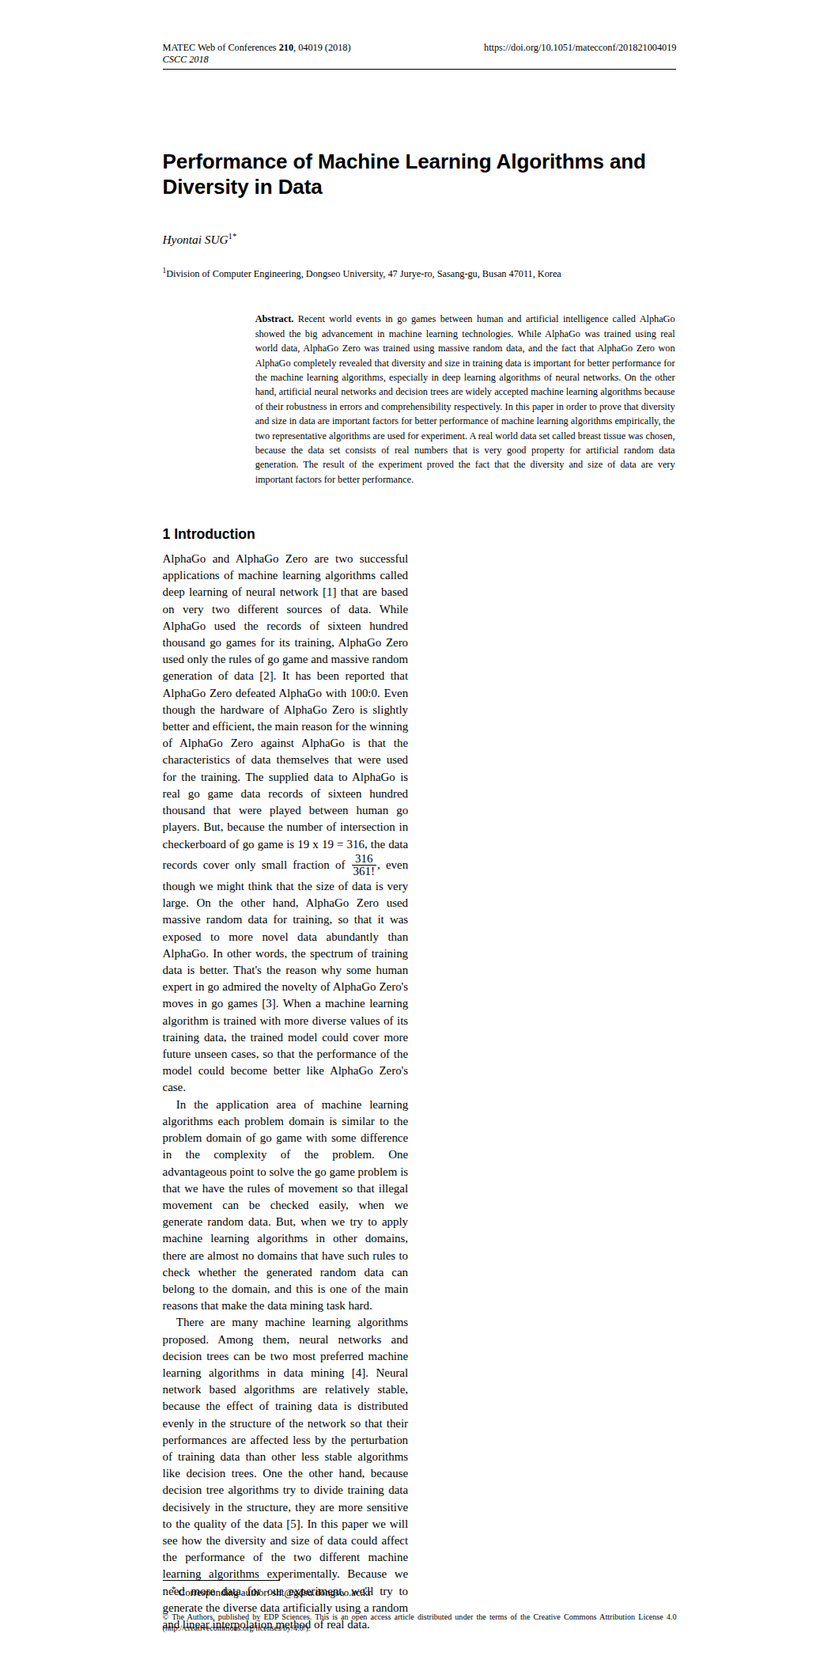MATEC Web of Conferences 210, 04019 (2018)
CSCC 2018
https://doi.org/10.1051/matecconf/201821004019
Performance of Machine Learning Algorithms and Diversity in Data
Hyontai SUG1*
1Division of Computer Engineering, Dongseo University, 47 Jurye-ro, Sasang-gu, Busan 47011, Korea
Abstract. Recent world events in go games between human and artificial intelligence called AlphaGo showed the big advancement in machine learning technologies. While AlphaGo was trained using real world data, AlphaGo Zero was trained using massive random data, and the fact that AlphaGo Zero won AlphaGo completely revealed that diversity and size in training data is important for better performance for the machine learning algorithms, especially in deep learning algorithms of neural networks. On the other hand, artificial neural networks and decision trees are widely accepted machine learning algorithms because of their robustness in errors and comprehensibility respectively. In this paper in order to prove that diversity and size in data are important factors for better performance of machine learning algorithms empirically, the two representative algorithms are used for experiment. A real world data set called breast tissue was chosen, because the data set consists of real numbers that is very good property for artificial random data generation. The result of the experiment proved the fact that the diversity and size of data are very important factors for better performance.
1 Introduction
AlphaGo and AlphaGo Zero are two successful applications of machine learning algorithms called deep learning of neural network [1] that are based on very two different sources of data. While AlphaGo used the records of sixteen hundred thousand go games for its training, AlphaGo Zero used only the rules of go game and massive random generation of data [2]. It has been reported that AlphaGo Zero defeated AlphaGo with 100:0. Even though the hardware of AlphaGo Zero is slightly better and efficient, the main reason for the winning of AlphaGo Zero against AlphaGo is that the characteristics of data themselves that were used for the training. The supplied data to AlphaGo is real go game data records of sixteen hundred thousand that were played between human go players. But, because the number of intersection in checkerboard of go game is 19 x 19 = 316, the data records cover only small fraction of 316361!, even though we might think that the size of data is very large. On the other hand, AlphaGo Zero used massive random data for training, so that it was exposed to more novel data abundantly than AlphaGo. In other words, the spectrum of training data is better. That's the reason why some human expert in go admired the novelty of AlphaGo Zero's moves in go games [3]. When a machine learning algorithm is trained with more diverse values of its training data, the trained model could cover more future unseen cases, so that the performance of the model could become better like AlphaGo Zero's case.
In the application area of machine learning algorithms each problem domain is similar to the problem domain of go game with some difference in the complexity of the problem. One advantageous point to solve the go game problem is that we have the rules of movement so that illegal movement can be checked easily, when we generate random data. But, when we try to apply machine learning algorithms in other domains, there are almost no domains that have such rules to check whether the generated random data can belong to the domain, and this is one of the main reasons that make the data mining task hard.
There are many machine learning algorithms proposed. Among them, neural networks and decision trees can be two most preferred machine learning algorithms in data mining [4]. Neural network based algorithms are relatively stable, because the effect of training data is distributed evenly in the structure of the network so that their performances are affected less by the perturbation of training data than other less stable algorithms like decision trees. One the other hand, because decision tree algorithms try to divide training data decisively in the structure, they are more sensitive to the quality of the data [5]. In this paper we will see how the diversity and size of data could affect the performance of the two different machine learning algorithms experimentally. Because we need more data for our experiment, we'll try to generate the diverse data artificially using a random and linear interpolation method of real data.
* Corresponding author: sht@gdsu.dongseo.ac.kr
© The Authors, published by EDP Sciences. This is an open access article distributed under the terms of the Creative Commons Attribution License 4.0 (http://creativecommons.org/licenses/by/4.0/).